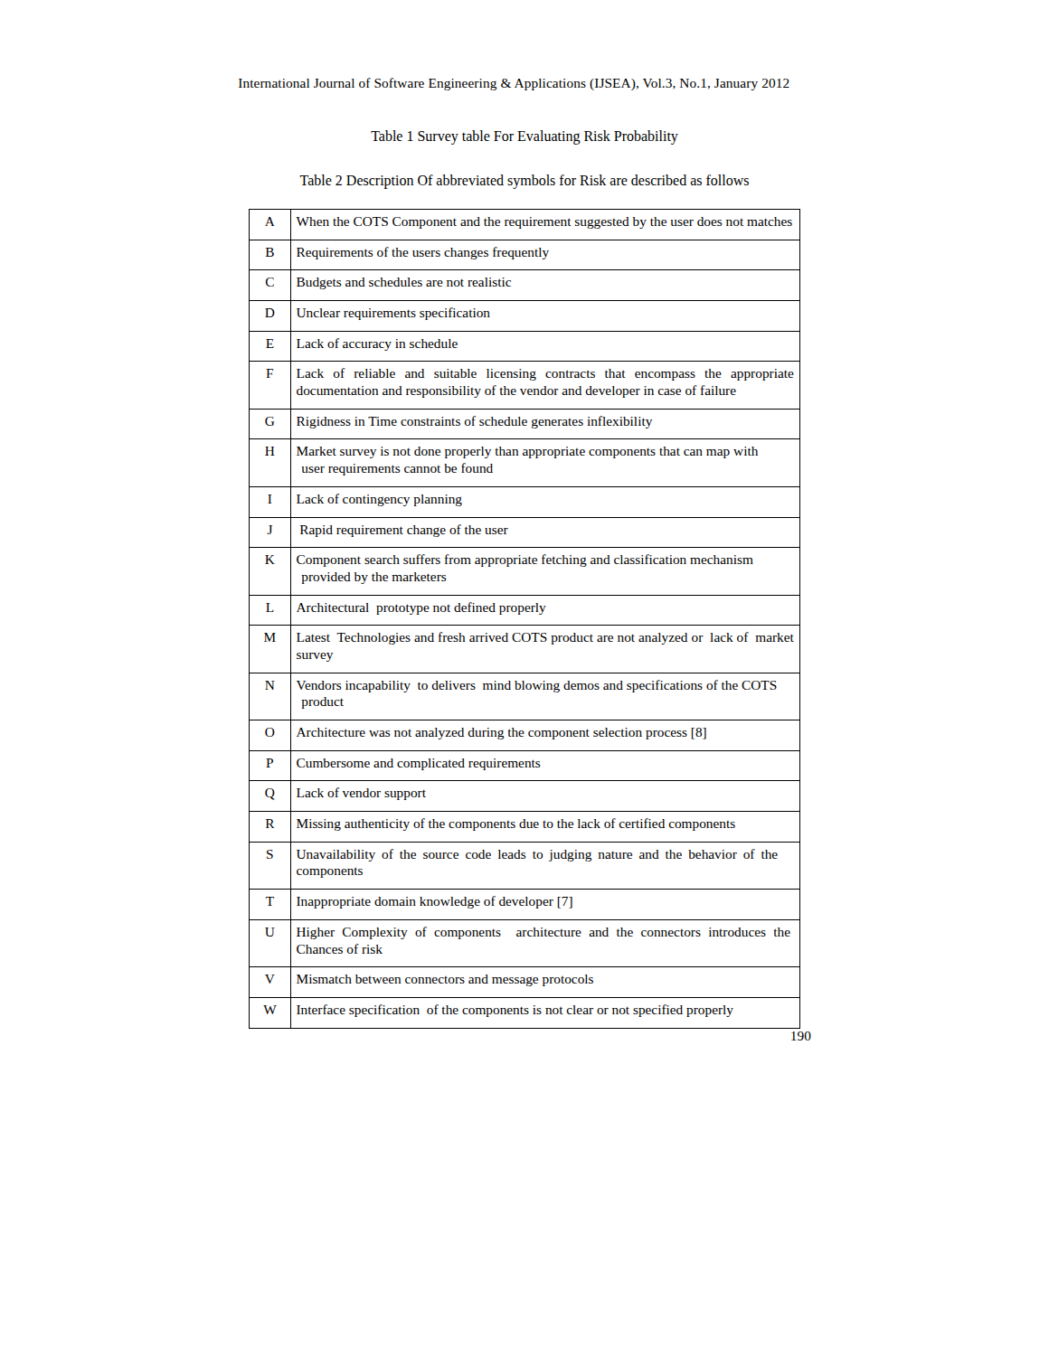International Journal of Software Engineering & Applications (IJSEA), Vol.3, No.1, January 2012
Table 1 Survey table For Evaluating Risk Probability
Table 2 Description Of abbreviated symbols for Risk are described as follows
| A | When the COTS Component and the requirement suggested by the user does not matches |
| B | Requirements of the users changes frequently |
| C | Budgets and schedules are not realistic |
| D | Unclear requirements specification |
| E | Lack of accuracy in schedule |
| F | Lack of reliable and suitable licensing contracts that encompass the appropriate documentation and responsibility of the vendor and developer in case of failure |
| G | Rigidness in Time constraints of schedule generates inflexibility |
| H | Market survey is not done properly than appropriate components that can map with user requirements cannot be found |
| I | Lack of contingency planning |
| J | Rapid requirement change of the user |
| K | Component search suffers from appropriate fetching and classification mechanism provided by the marketers |
| L | Architectural prototype not defined properly |
| M | Latest Technologies and fresh arrived COTS product are not analyzed or lack of market survey |
| N | Vendors incapability to delivers mind blowing demos and specifications of the COTS product |
| O | Architecture was not analyzed during the component selection process [8] |
| P | Cumbersome and complicated requirements |
| Q | Lack of vendor support |
| R | Missing authenticity of the components due to the lack of certified components |
| S | Unavailability of the source code leads to judging nature and the behavior of the components |
| T | Inappropriate domain knowledge of developer [7] |
| U | Higher Complexity of components architecture and the connectors introduces the Chances of risk |
| V | Mismatch between connectors and message protocols |
| W | Interface specification of the components is not clear or not specified properly |
190